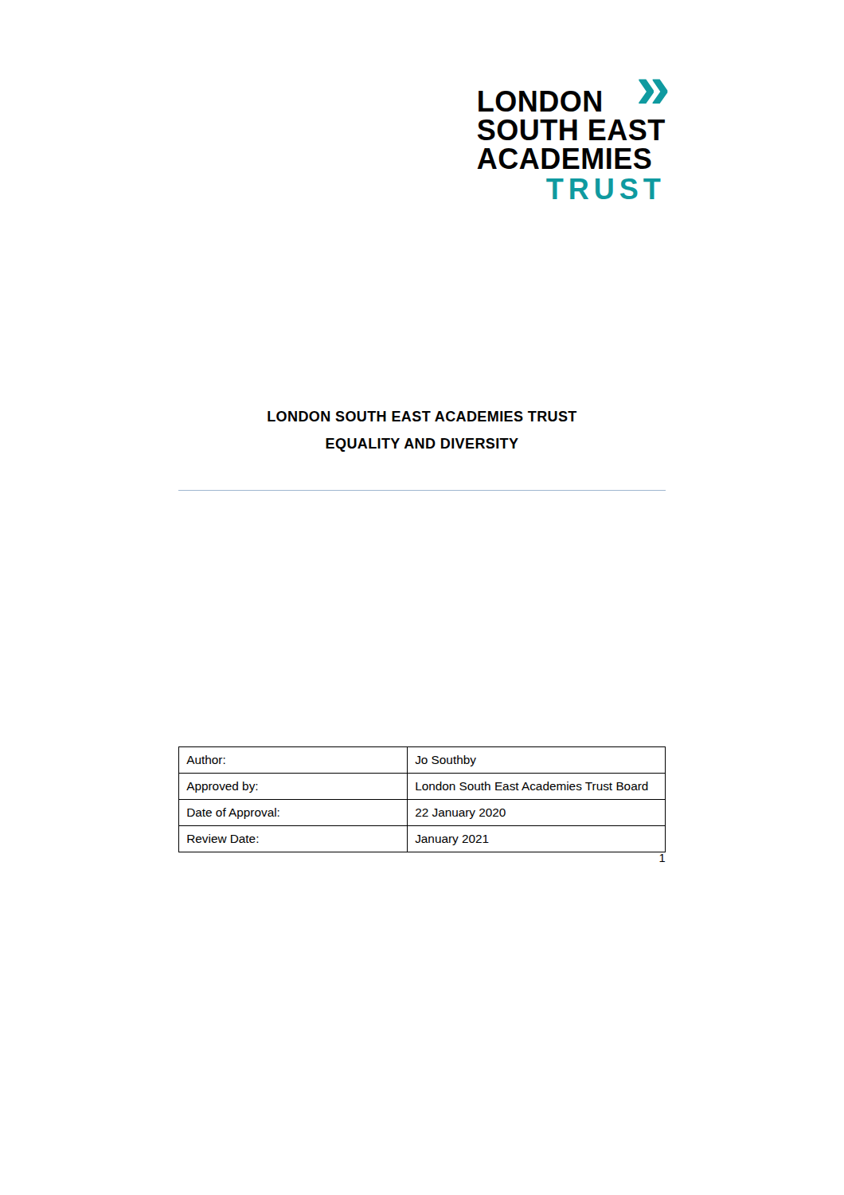» LONDON SOUTH EAST ACADEMIES TRUST
LONDON SOUTH EAST ACADEMIES TRUST EQUALITY AND DIVERSITY
| Author: | Jo Southby |
| Approved by: | London South East Academies Trust Board |
| Date of Approval: | 22 January 2020 |
| Review Date: | January 2021 |
1